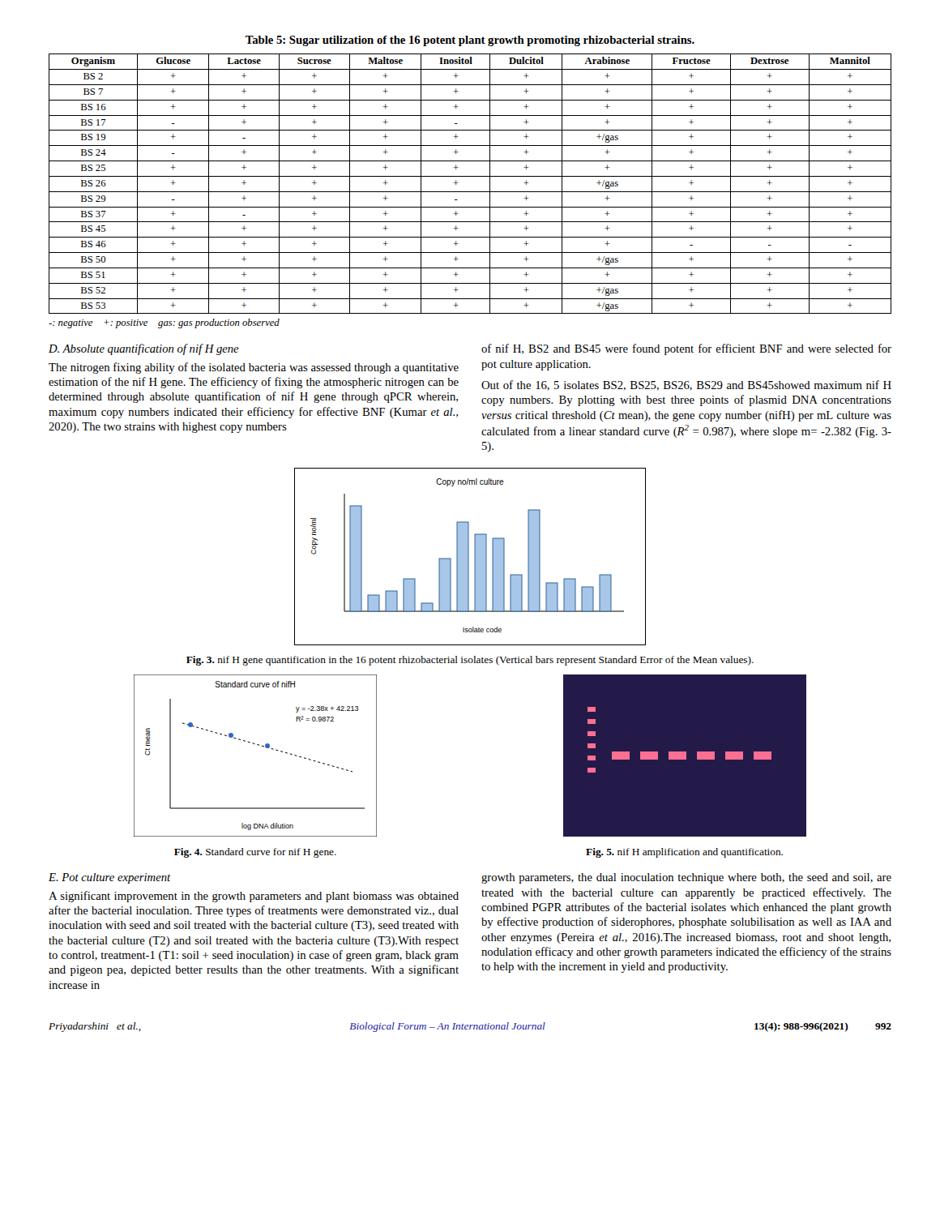Table 5: Sugar utilization of the 16 potent plant growth promoting rhizobacterial strains.
| Organism | Glucose | Lactose | Sucrose | Maltose | Inositol | Dulcitol | Arabinose | Fructose | Dextrose | Mannitol |
| --- | --- | --- | --- | --- | --- | --- | --- | --- | --- | --- |
| BS 2 | + | + | + | + | + | + | + | + | + | + |
| BS 7 | + | + | + | + | + | + | + | + | + | + |
| BS 16 | + | + | + | + | + | + | + | + | + | + |
| BS 17 | - | + | + | + | - | + | + | + | + | + |
| BS 19 | + | - | + | + | + | + | +/gas | + | + | + |
| BS 24 | - | + | + | + | + | + | + | + | + | + |
| BS 25 | + | + | + | + | + | + | + | + | + | + |
| BS 26 | + | + | + | + | + | + | +/gas | + | + | + |
| BS 29 | - | + | + | + | - | + | + | + | + | + |
| BS 37 | + | - | + | + | + | + | + | + | + | + |
| BS 45 | + | + | + | + | + | + | + | + | + | + |
| BS 46 | + | + | + | + | + | + | + | - | - | - |
| BS 50 | + | + | + | + | + | + | +/gas | + | + | + |
| BS 51 | + | + | + | + | + | + | + | + | + | + |
| BS 52 | + | + | + | + | + | + | +/gas | + | + | + |
| BS 53 | + | + | + | + | + | + | +/gas | + | + | + |
-: negative +: positive gas: gas production observed
D. Absolute quantification of nif H gene
The nitrogen fixing ability of the isolated bacteria was assessed through a quantitative estimation of the nif H gene. The efficiency of fixing the atmospheric nitrogen can be determined through absolute quantification of nif H gene through qPCR wherein, maximum copy numbers indicated their efficiency for effective BNF (Kumar et al., 2020). The two strains with highest copy numbers
of nif H, BS2 and BS45 were found potent for efficient BNF and were selected for pot culture application.
Out of the 16, 5 isolates BS2, BS25, BS26, BS29 and BS45showed maximum nif H copy numbers. By plotting with best three points of plasmid DNA concentrations versus critical threshold (Ct mean), the gene copy number (nifH) per mL culture was calculated from a linear standard curve (R2 = 0.987), where slope m= -2.382 (Fig. 3-5).
Fig. 3. nif H gene quantification in the 16 potent rhizobacterial isolates (Vertical bars represent Standard Error of the Mean values).
Fig. 4. Standard curve for nif H gene.
Fig. 5. nif H amplification and quantification.
E. Pot culture experiment
A significant improvement in the growth parameters and plant biomass was obtained after the bacterial inoculation. Three types of treatments were demonstrated viz., dual inoculation with seed and soil treated with the bacterial culture (T3), seed treated with the bacterial culture (T2) and soil treated with the bacteria culture (T3).With respect to control, treatment-1 (T1: soil + seed inoculation) in case of green gram, black gram and pigeon pea, depicted better results than the other treatments. With a significant increase in
growth parameters, the dual inoculation technique where both, the seed and soil, are treated with the bacterial culture can apparently be practiced effectively. The combined PGPR attributes of the bacterial isolates which enhanced the plant growth by effective production of siderophores, phosphate solubilisation as well as IAA and other enzymes (Pereira et al., 2016).The increased biomass, root and shoot length, nodulation efficacy and other growth parameters indicated the efficiency of the strains to help with the increment in yield and productivity.
Priyadarshini et al.,
Biological Forum – An International Journal
13(4): 988-996(2021) 992